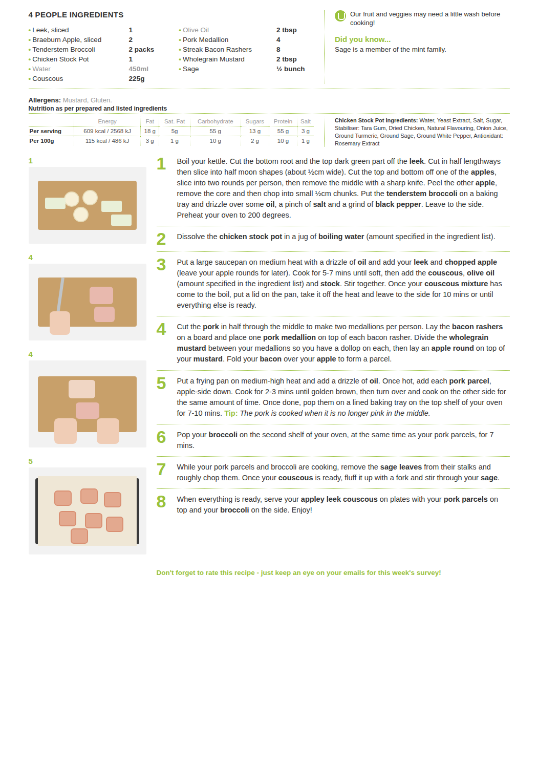4 PEOPLE INGREDIENTS
| • Leek, sliced | 1 |
| • Braeburn Apple, sliced | 2 |
| • Tenderstem Broccoli | 2 packs |
| • Chicken Stock Pot | 1 |
| • Water | 450ml |
| • Couscous | 225g |
| • Olive Oil | 2 tbsp |
| • Pork Medallion | 4 |
| • Streak Bacon Rashers | 8 |
| • Wholegrain Mustard | 2 tbsp |
| • Sage | ½ bunch |
Our fruit and veggies may need a little wash before cooking!
Did you know...
Sage is a member of the mint family.
Allergens: Mustard, Gluten.
Nutrition as per prepared and listed ingredients
| | Energy | Fat | Sat. Fat | Carbohydrate | Sugars | Protein | Salt |
| --- | --- | --- | --- | --- | --- | --- | --- |
| Per serving | 609 kcal / 2568 kJ | 18 g | 5g | 55 g | 13 g | 55 g | 3 g |
| Per 100g | 115 kcal / 486 kJ | 3 g | 1 g | 10 g | 2 g | 10 g | 1 g |
Chicken Stock Pot Ingredients: Water, Yeast Extract, Salt, Sugar, Stabiliser: Tara Gum, Dried Chicken, Natural Flavouring, Onion Juice, Ground Turmeric, Ground Sage, Ground White Pepper, Antioxidant: Rosemary Extract
1
4
4
5
1
Boil your kettle. Cut the bottom root and the top dark green part off the leek. Cut in half lengthways then slice into half moon shapes (about ½cm wide). Cut the top and bottom off one of the apples, slice into two rounds per person, then remove the middle with a sharp knife. Peel the other apple, remove the core and then chop into small ½cm chunks. Put the tenderstem broccoli on a baking tray and drizzle over some oil, a pinch of salt and a grind of black pepper. Leave to the side. Preheat your oven to 200 degrees.
2
Dissolve the chicken stock pot in a jug of boiling water (amount specified in the ingredient list).
3
Put a large saucepan on medium heat with a drizzle of oil and add your leek and chopped apple (leave your apple rounds for later). Cook for 5-7 mins until soft, then add the couscous, olive oil (amount specified in the ingredient list) and stock. Stir together. Once your couscous mixture has come to the boil, put a lid on the pan, take it off the heat and leave to the side for 10 mins or until everything else is ready.
4
Cut the pork in half through the middle to make two medallions per person. Lay the bacon rashers on a board and place one pork medallion on top of each bacon rasher. Divide the wholegrain mustard between your medallions so you have a dollop on each, then lay an apple round on top of your mustard. Fold your bacon over your apple to form a parcel.
5
Put a frying pan on medium-high heat and add a drizzle of oil. Once hot, add each pork parcel, apple-side down. Cook for 2-3 mins until golden brown, then turn over and cook on the other side for the same amount of time. Once done, pop them on a lined baking tray on the top shelf of your oven for 7-10 mins. Tip: The pork is cooked when it is no longer pink in the middle.
6
Pop your broccoli on the second shelf of your oven, at the same time as your pork parcels, for 7 mins.
7
While your pork parcels and broccoli are cooking, remove the sage leaves from their stalks and roughly chop them. Once your couscous is ready, fluff it up with a fork and stir through your sage.
8
When everything is ready, serve your appley leek couscous on plates with your pork parcels on top and your broccoli on the side. Enjoy!
Don't forget to rate this recipe - just keep an eye on your emails for this week's survey!